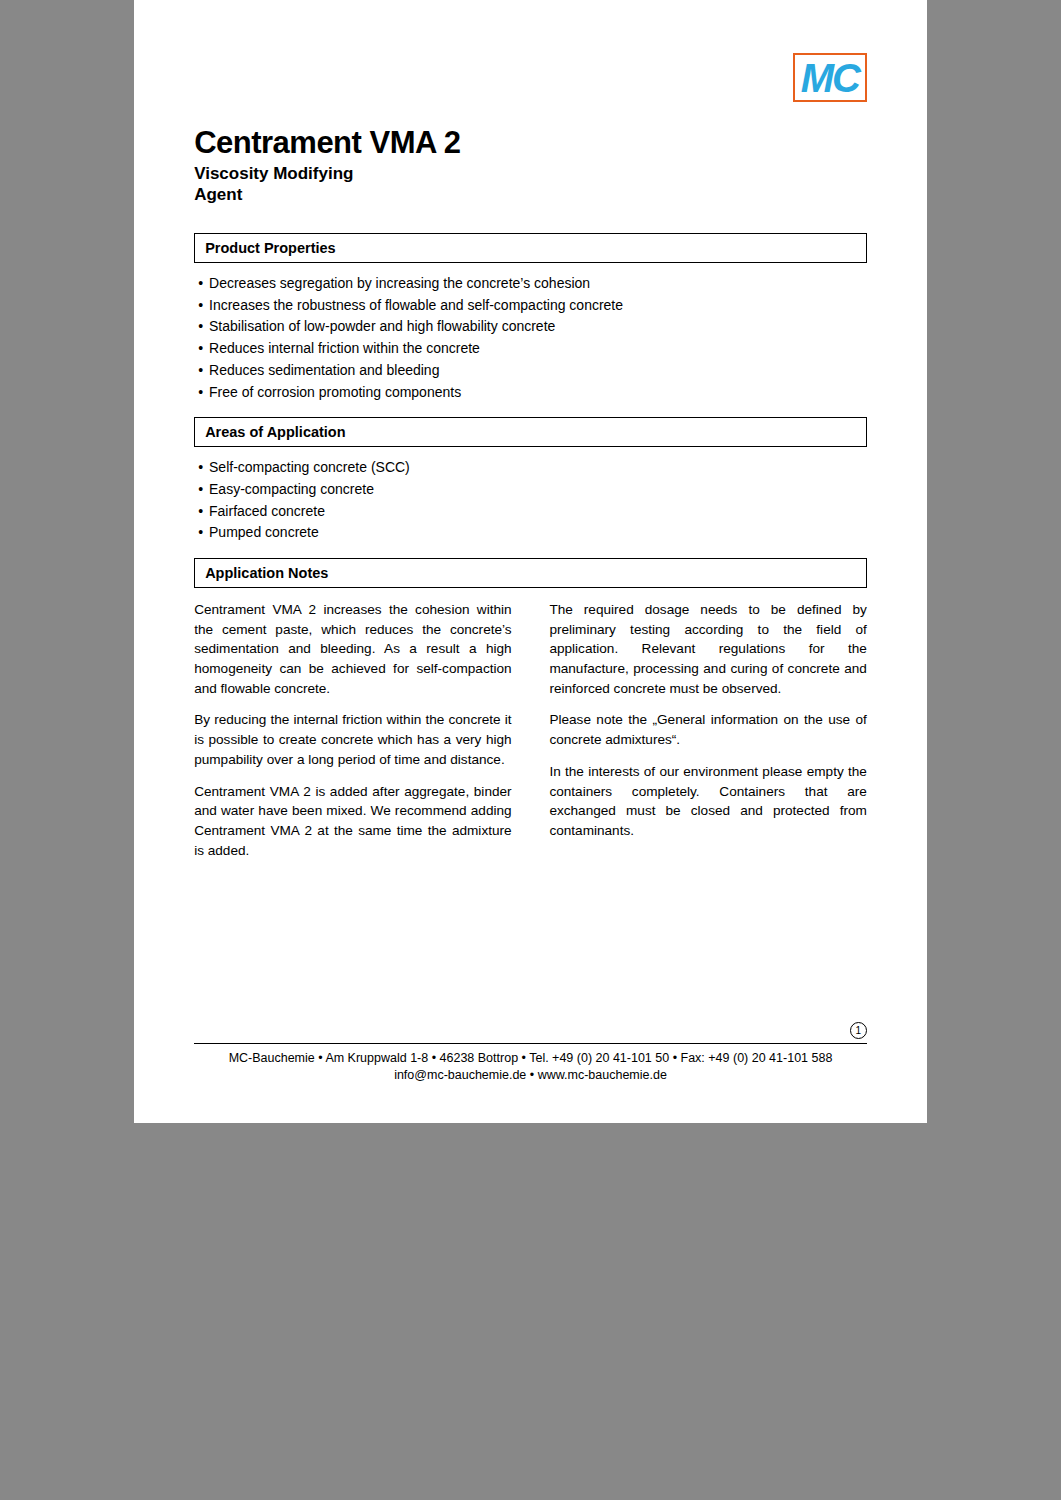MC
Centrament VMA 2
Viscosity Modifying
Agent
Product Properties
Decreases segregation by increasing the concrete’s cohesion
Increases the robustness of flowable and self-compacting concrete
Stabilisation of low-powder and high flowability concrete
Reduces internal friction within the concrete
Reduces sedimentation and bleeding
Free of corrosion promoting components
Areas of Application
Self-compacting concrete (SCC)
Easy-compacting concrete
Fairfaced concrete
Pumped concrete
Application Notes
Centrament VMA 2 increases the cohesion within the cement paste, which reduces the concrete’s sedimentation and bleeding. As a result a high homogeneity can be achieved for self-compaction and flowable concrete.
By reducing the internal friction within the concrete it is possible to create concrete which has a very high pumpability over a long period of time and distance.
Centrament VMA 2 is added after aggregate, binder and water have been mixed. We recommend adding Centrament VMA 2 at the same time the admixture is added.
The required dosage needs to be defined by preliminary testing according to the field of application. Relevant regulations for the manufacture, processing and curing of concrete and reinforced concrete must be observed.
Please note the „General information on the use of concrete admixtures“.
In the interests of our environment please empty the containers completely. Containers that are exchanged must be closed and protected from contaminants.
1
MC-Bauchemie • Am Kruppwald 1-8 • 46238 Bottrop • Tel. +49 (0) 20 41-101 50 • Fax: +49 (0) 20 41-101 588
info@mc-bauchemie.de • www.mc-bauchemie.de